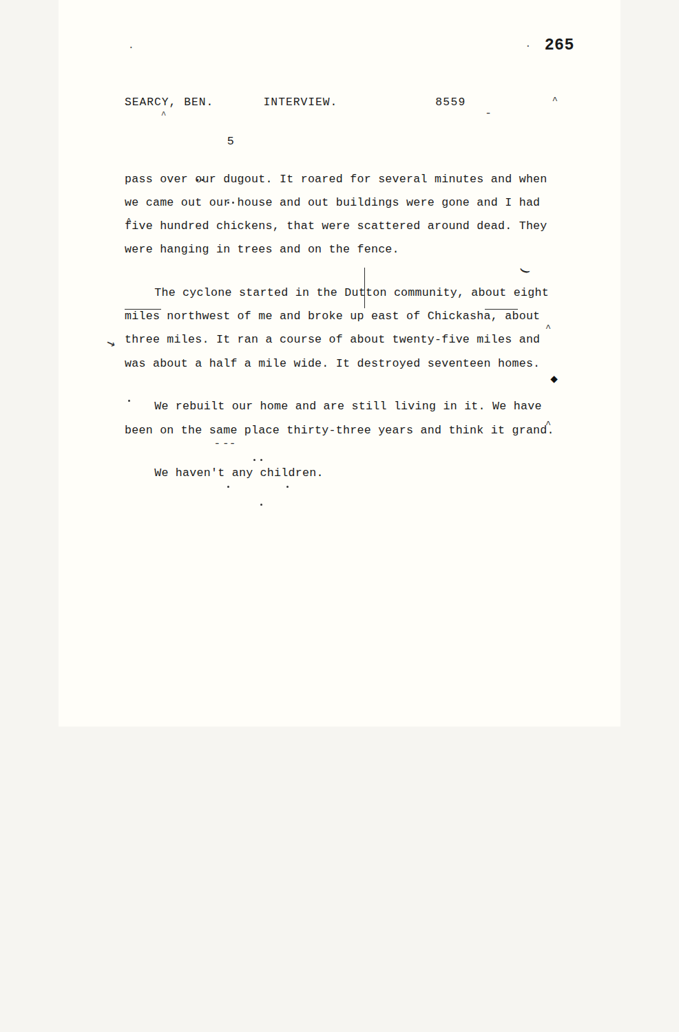265 · · - ^
SEARCY, BEN. INTERVIEW. 8559
^
5
pass over our dugout. It roared for several minutes and when we came out our house and out buildings were gone and I had five hundred chickens, that were scattered around dead. They were hanging in trees and on the fence.
The cyclone started in the Dutton community, about eight miles northwest of me and broke up east of Chickasha, about three miles. It ran a course of about twenty-five miles and was about a half a mile wide. It destroyed seventeen homes.
We rebuilt our home and are still living in it. We have been on the same place thirty-three years and think it grand.
We haven't any children.
· · ^ ⌣ ^ ◆ - -- ^ ↘